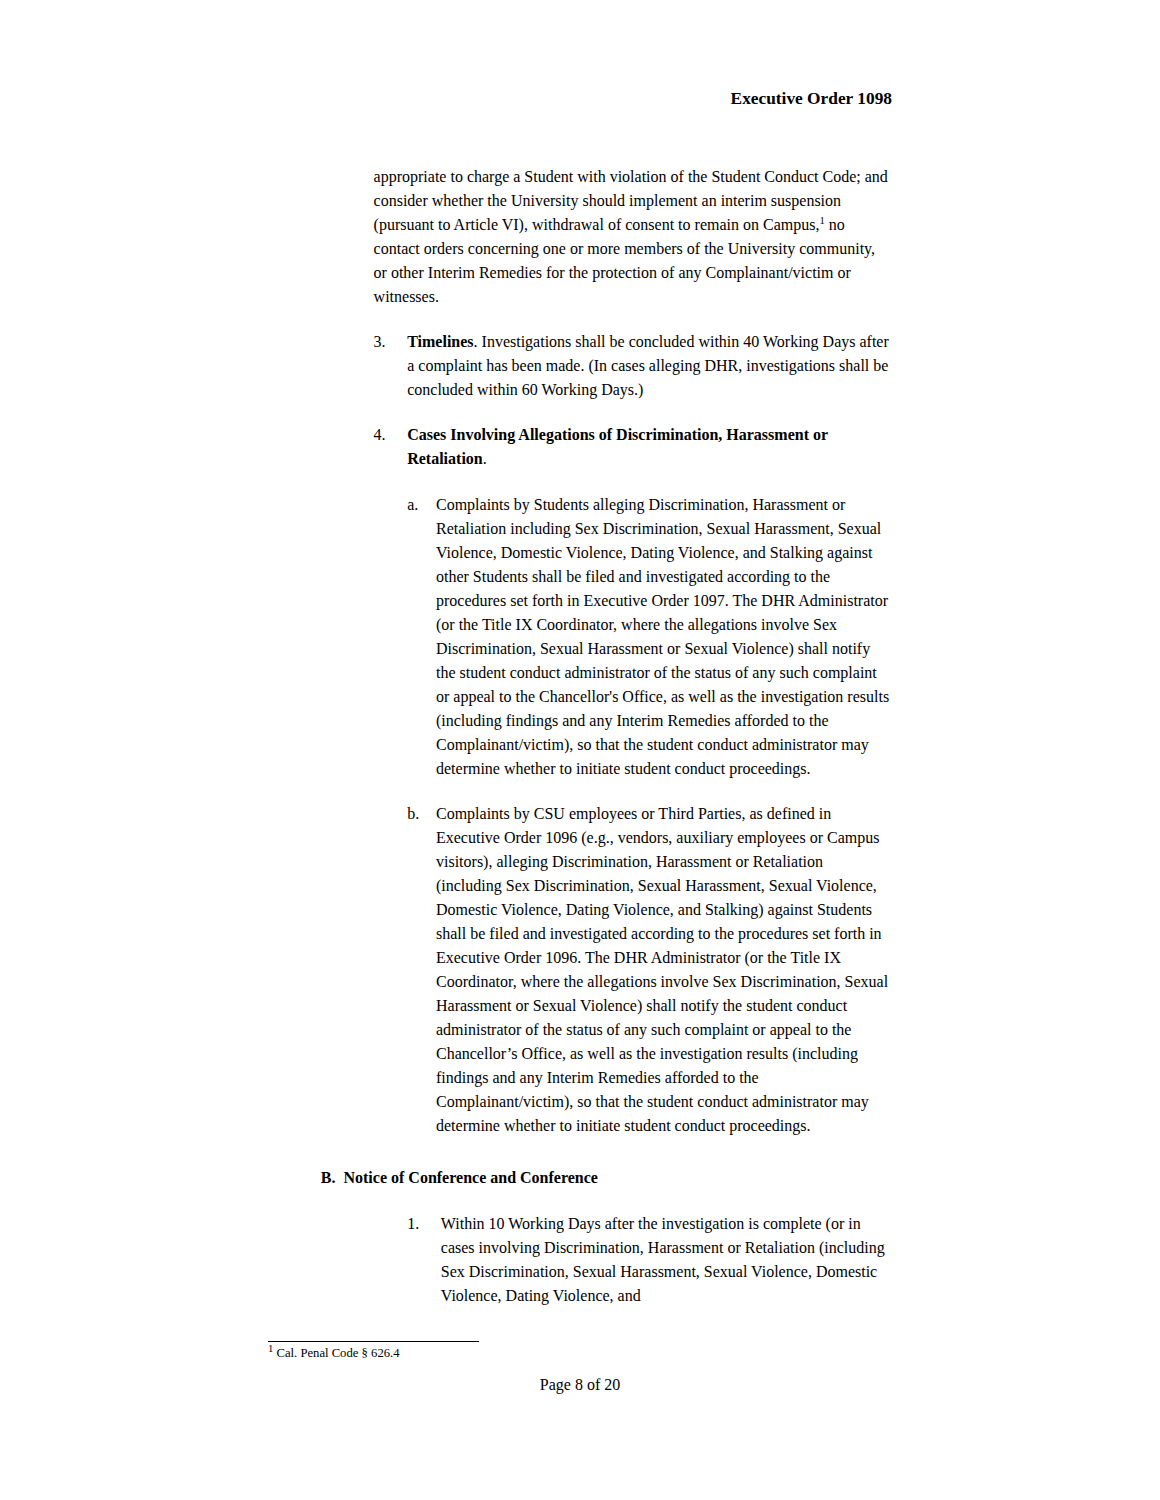Executive Order 1098
appropriate to charge a Student with violation of the Student Conduct Code; and consider whether the University should implement an interim suspension (pursuant to Article VI), withdrawal of consent to remain on Campus,1 no contact orders concerning one or more members of the University community, or other Interim Remedies for the protection of any Complainant/victim or witnesses.
3. Timelines. Investigations shall be concluded within 40 Working Days after a complaint has been made. (In cases alleging DHR, investigations shall be concluded within 60 Working Days.)
4. Cases Involving Allegations of Discrimination, Harassment or Retaliation.
a. Complaints by Students alleging Discrimination, Harassment or Retaliation including Sex Discrimination, Sexual Harassment, Sexual Violence, Domestic Violence, Dating Violence, and Stalking against other Students shall be filed and investigated according to the procedures set forth in Executive Order 1097. The DHR Administrator (or the Title IX Coordinator, where the allegations involve Sex Discrimination, Sexual Harassment or Sexual Violence) shall notify the student conduct administrator of the status of any such complaint or appeal to the Chancellor's Office, as well as the investigation results (including findings and any Interim Remedies afforded to the Complainant/victim), so that the student conduct administrator may determine whether to initiate student conduct proceedings.
b. Complaints by CSU employees or Third Parties, as defined in Executive Order 1096 (e.g., vendors, auxiliary employees or Campus visitors), alleging Discrimination, Harassment or Retaliation (including Sex Discrimination, Sexual Harassment, Sexual Violence, Domestic Violence, Dating Violence, and Stalking) against Students shall be filed and investigated according to the procedures set forth in Executive Order 1096. The DHR Administrator (or the Title IX Coordinator, where the allegations involve Sex Discrimination, Sexual Harassment or Sexual Violence) shall notify the student conduct administrator of the status of any such complaint or appeal to the Chancellor’s Office, as well as the investigation results (including findings and any Interim Remedies afforded to the Complainant/victim), so that the student conduct administrator may determine whether to initiate student conduct proceedings.
B. Notice of Conference and Conference
1. Within 10 Working Days after the investigation is complete (or in cases involving Discrimination, Harassment or Retaliation (including Sex Discrimination, Sexual Harassment, Sexual Violence, Domestic Violence, Dating Violence, and
1 Cal. Penal Code § 626.4
Page 8 of 20